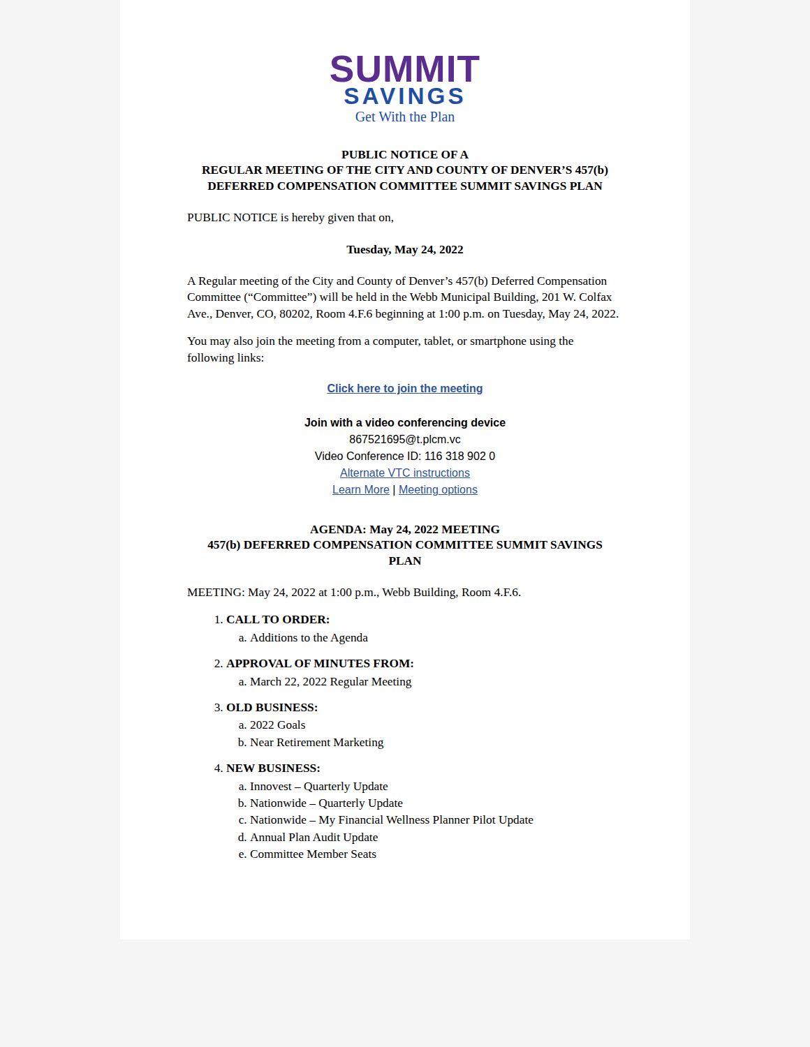SUMMIT SAVINGS Get With the Plan
PUBLIC NOTICE OF A
REGULAR MEETING OF THE CITY AND COUNTY OF DENVER’S 457(b)
DEFERRED COMPENSATION COMMITTEE SUMMIT SAVINGS PLAN
PUBLIC NOTICE is hereby given that on,
Tuesday, May 24, 2022
A Regular meeting of the City and County of Denver’s 457(b) Deferred Compensation Committee (“Committee”) will be held in the Webb Municipal Building, 201 W. Colfax Ave., Denver, CO, 80202, Room 4.F.6 beginning at 1:00 p.m. on Tuesday, May 24, 2022.
You may also join the meeting from a computer, tablet, or smartphone using the following links:
Click here to join the meeting
Join with a video conferencing device
867521695@t.plcm.vc
Video Conference ID: 116 318 902 0
Alternate VTC instructions
Learn More | Meeting options
AGENDA: May 24, 2022 MEETING
457(b) DEFERRED COMPENSATION COMMITTEE SUMMIT SAVINGS
PLAN
MEETING: May 24, 2022 at 1:00 p.m., Webb Building, Room 4.F.6.
CALL TO ORDER:
Additions to the Agenda
APPROVAL OF MINUTES FROM:
March 22, 2022 Regular Meeting
OLD BUSINESS:
2022 Goals
Near Retirement Marketing
NEW BUSINESS:
Innovest – Quarterly Update
Nationwide – Quarterly Update
Nationwide – My Financial Wellness Planner Pilot Update
Annual Plan Audit Update
Committee Member Seats